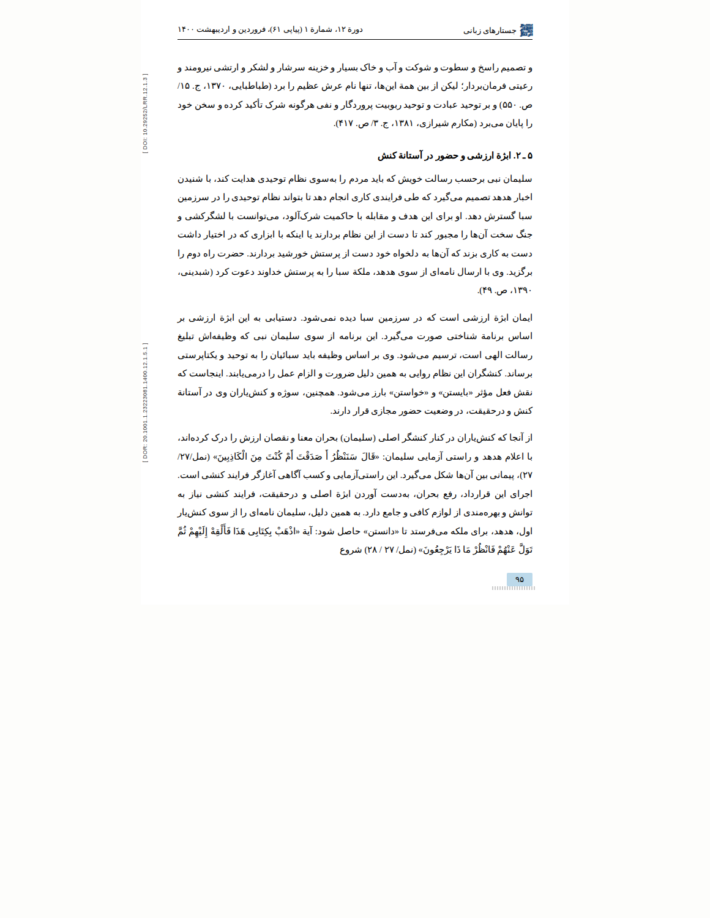[ DOI: 10.29252/LRR.12.1.3 ]
[ DOR: 20.1001.1.23223081.1400.12.1.5.1 ]
﷽ جستارهای زبانی
دورة ۱۲، شمارة ۱ (پیاپی ۶۱)، فروردین و اردیبهشت ۱۴۰۰
و تصمیم راسخ و سطوت و شوکت و آب و خاک بسیار و خزینه سرشار و لشکر و ارتشی نیرومند و رعیتی فرمان‌بردار؛ لیکن از بین همة این‌ها، تنها نام عرش عظیم را برد (طباطبایی، ۱۳۷۰، ج. ۱۵/ ص. ۵۵۰) و بر توحید عبادت و توحید ربوبیت پروردگار و نفی هرگونه شرک تأکید کرده و سخن خود را پایان می‌برد (مکارم شیرازی، ۱۳۸۱، ج. ۳/ ص. ۴۱۷).
۵ ـ ۲. ابژة ارزشی و حضور در آستانة کنش
سلیمان نبی برحسب رسالت خویش که باید مردم را به‌سوی نظام توحیدی هدایت کند، با شنیدن اخبار هدهد تصمیم می‌گیرد که طی فرایندی کاری انجام دهد تا بتواند نظام توحیدی را در سرزمین سبا گسترش دهد. او برای این هدف و مقابله با حاکمیت شرک‌آلود، می‌توانست با لشگرکشی و جنگ سخت آن‌ها را مجبور کند تا دست از این نظام بردارند یا اینکه با ابزاری که در اختیار داشت دست به کاری بزند که آن‌ها به دلخواه خود دست از پرستش خورشید بردارند. حضرت راه دوم را برگزید. وی با ارسال نامه‌ای از سوی هدهد، ملکة سبا را به پرستش خداوند دعوت کرد (شبدینی، ۱۳۹۰، ص. ۴۹).
ایمان ابژة ارزشی است که در سرزمین سبا دیده نمی‌شود. دستیابی به این ابژة ارزشی بر اساس برنامة شناختی صورت می‌گیرد. این برنامه از سوی سلیمان نبی که وظیفه‌اش تبلیغ رسالت الهی است، ترسیم می‌شود. وی بر اساس وظیفه باید سبائیان را به توحید و یکتاپرستی برساند. کنشگران این نظام روایی به همین دلیل ضرورت و الزام عمل را درمی‌یابند. اینجاست که نقش فعل مؤثر «بایستن» و «خواستن» بارز می‌شود. همچنین، سوژه و کنش‌یاران وی در آستانة کنش و درحقیقت، در وضعیت حضور مجازی قرار دارند.
از آنجا که کنش‌یاران در کنار کنشگر اصلی (سلیمان) بحران معنا و نقصان ارزش را درک کرده‌اند، با اعلام هدهد و راستی آزمایی سلیمان: «قَالَ سَنَنْظُرُ أَ صَدَقْتَ أَمْ کُنْتَ مِنَ الْکَاذِبِینَ» (نمل/۲۷/ ۲۷)، پیمانی بین آن‌ها شکل می‌گیرد. این راستی‌آزمایی و کسب آگاهی آغازگر فرایند کنشی است. اجرای این قرارداد، رفع بحران، به‌دست آوردن ابژة اصلی و درحقیقت، فرایند کنشی نیاز به توانش و بهره‌مندی از لوازم کافی و جامع دارد. به همین دلیل، سلیمان نامه‌ای را از سوی کنش‌یار اول، هدهد، برای ملکه می‌فرستد تا «دانستن» حاصل شود: آیة «اذْهَبْ بِکِتَابِی هَذَا فَأَلْقِهْ إِلَیْهِمْ ثُمَّ تَوَلَّ عَنْهُمْ فَانْظُرْ مَا ذَا یَرْجِعُونَ» (نمل/ ۲۷ / ۲۸) شروع
۹۵